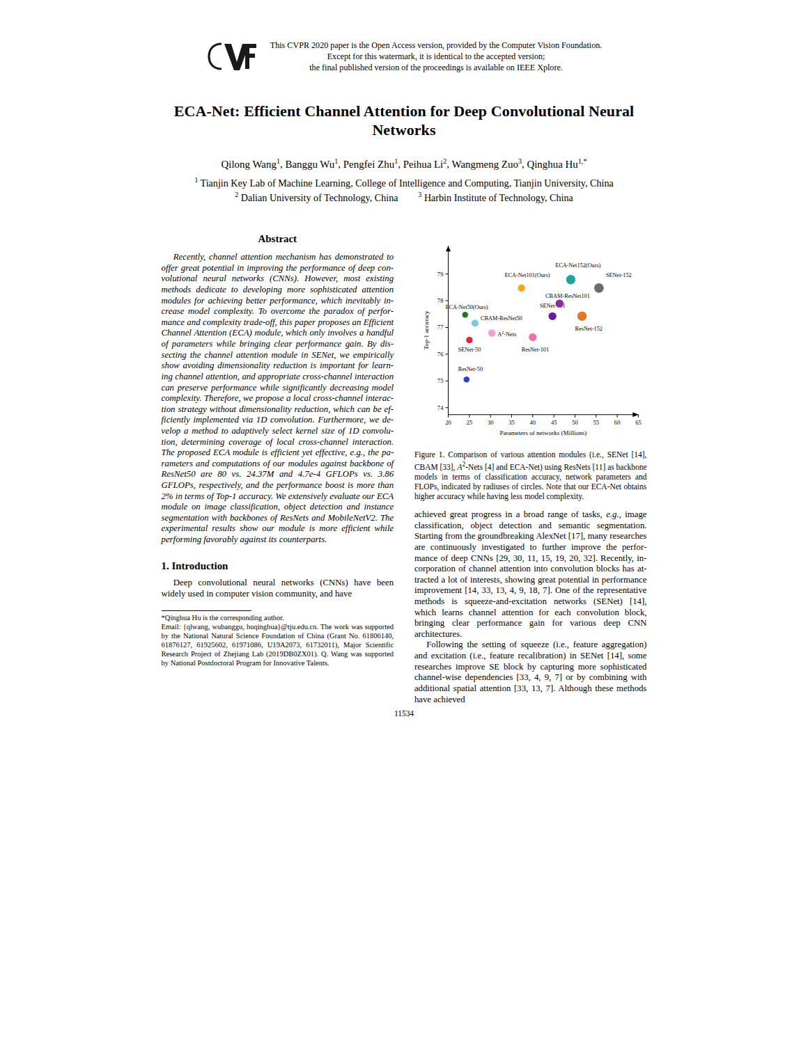This CVPR 2020 paper is the Open Access version, provided by the Computer Vision Foundation.
Except for this watermark, it is identical to the accepted version;
the final published version of the proceedings is available on IEEE Xplore.
ECA-Net: Efficient Channel Attention for Deep Convolutional Neural Networks
Qilong Wang1, Banggu Wu1, Pengfei Zhu1, Peihua Li2, Wangmeng Zuo3, Qinghua Hu1,*
1 Tianjin Key Lab of Machine Learning, College of Intelligence and Computing, Tianjin University, China
2 Dalian University of Technology, China3 Harbin Institute of Technology, China
Abstract
Recently, channel attention mechanism has demonstrated to offer great potential in improving the performance of deep convolutional neural networks (CNNs). However, most existing methods dedicate to developing more sophisticated attention modules for achieving better performance, which inevitably increase model complexity. To overcome the paradox of performance and complexity trade-off, this paper proposes an Efficient Channel Attention (ECA) module, which only involves a handful of parameters while bringing clear performance gain. By dissecting the channel attention module in SENet, we empirically show avoiding dimensionality reduction is important for learning channel attention, and appropriate cross-channel interaction can preserve performance while significantly decreasing model complexity. Therefore, we propose a local cross-channel interaction strategy without dimensionality reduction, which can be efficiently implemented via 1D convolution. Furthermore, we develop a method to adaptively select kernel size of 1D convolution, determining coverage of local cross-channel interaction. The proposed ECA module is efficient yet effective, e.g., the parameters and computations of our modules against backbone of ResNet50 are 80 vs. 24.37M and 4.7e-4 GFLOPs vs. 3.86 GFLOPs, respectively, and the performance boost is more than 2% in terms of Top-1 accuracy. We extensively evaluate our ECA module on image classification, object detection and instance segmentation with backbones of ResNets and MobileNetV2. The experimental results show our module is more efficient while performing favorably against its counterparts.
1. Introduction
Deep convolutional neural networks (CNNs) have been widely used in computer vision community, and have
*Qinghua Hu is the corresponding author.
Email: {qlwang, wubanggu, huqinghua}@tju.edu.cn. The work was supported by the National Natural Science Foundation of China (Grant No. 61806140, 61876127, 61925602, 61971086, U19A2073, 61732011), Major Scientific Research Project of Zhejiang Lab (2019DB0ZX01). Q. Wang was supported by National Postdoctoral Program for Innovative Talents.
74 75 76 77 78 79 20 25 30 35 40 45 50 55 60 65 Parameters of networks (Millions) Top-1 accuracy ResNet-50 SENet-50 CBAM-ResNet50 ECA-Net50(Ours) A2-Nets ResNet-101 SENet-101 CBAM-ResNet101 ResNet-152 ECA-Net101(Ours) ECA-Net152(Ours) SENet-152
Figure 1. Comparison of various attention modules (i.e., SENet [14], CBAM [33], A2-Nets [4] and ECA-Net) using ResNets [11] as backbone models in terms of classification accuracy, network parameters and FLOPs, indicated by radiuses of circles. Note that our ECA-Net obtains higher accuracy while having less model complexity.
achieved great progress in a broad range of tasks, e.g., image classification, object detection and semantic segmentation. Starting from the groundbreaking AlexNet [17], many researches are continuously investigated to further improve the performance of deep CNNs [29, 30, 11, 15, 19, 20, 32]. Recently, incorporation of channel attention into convolution blocks has attracted a lot of interests, showing great potential in performance improvement [14, 33, 13, 4, 9, 18, 7]. One of the representative methods is squeeze-and-excitation networks (SENet) [14], which learns channel attention for each convolution block, bringing clear performance gain for various deep CNN architectures.
Following the setting of squeeze (i.e., feature aggregation) and excitation (i.e., feature recalibration) in SENet [14], some researches improve SE block by capturing more sophisticated channel-wise dependencies [33, 4, 9, 7] or by combining with additional spatial attention [33, 13, 7]. Although these methods have achieved
11534